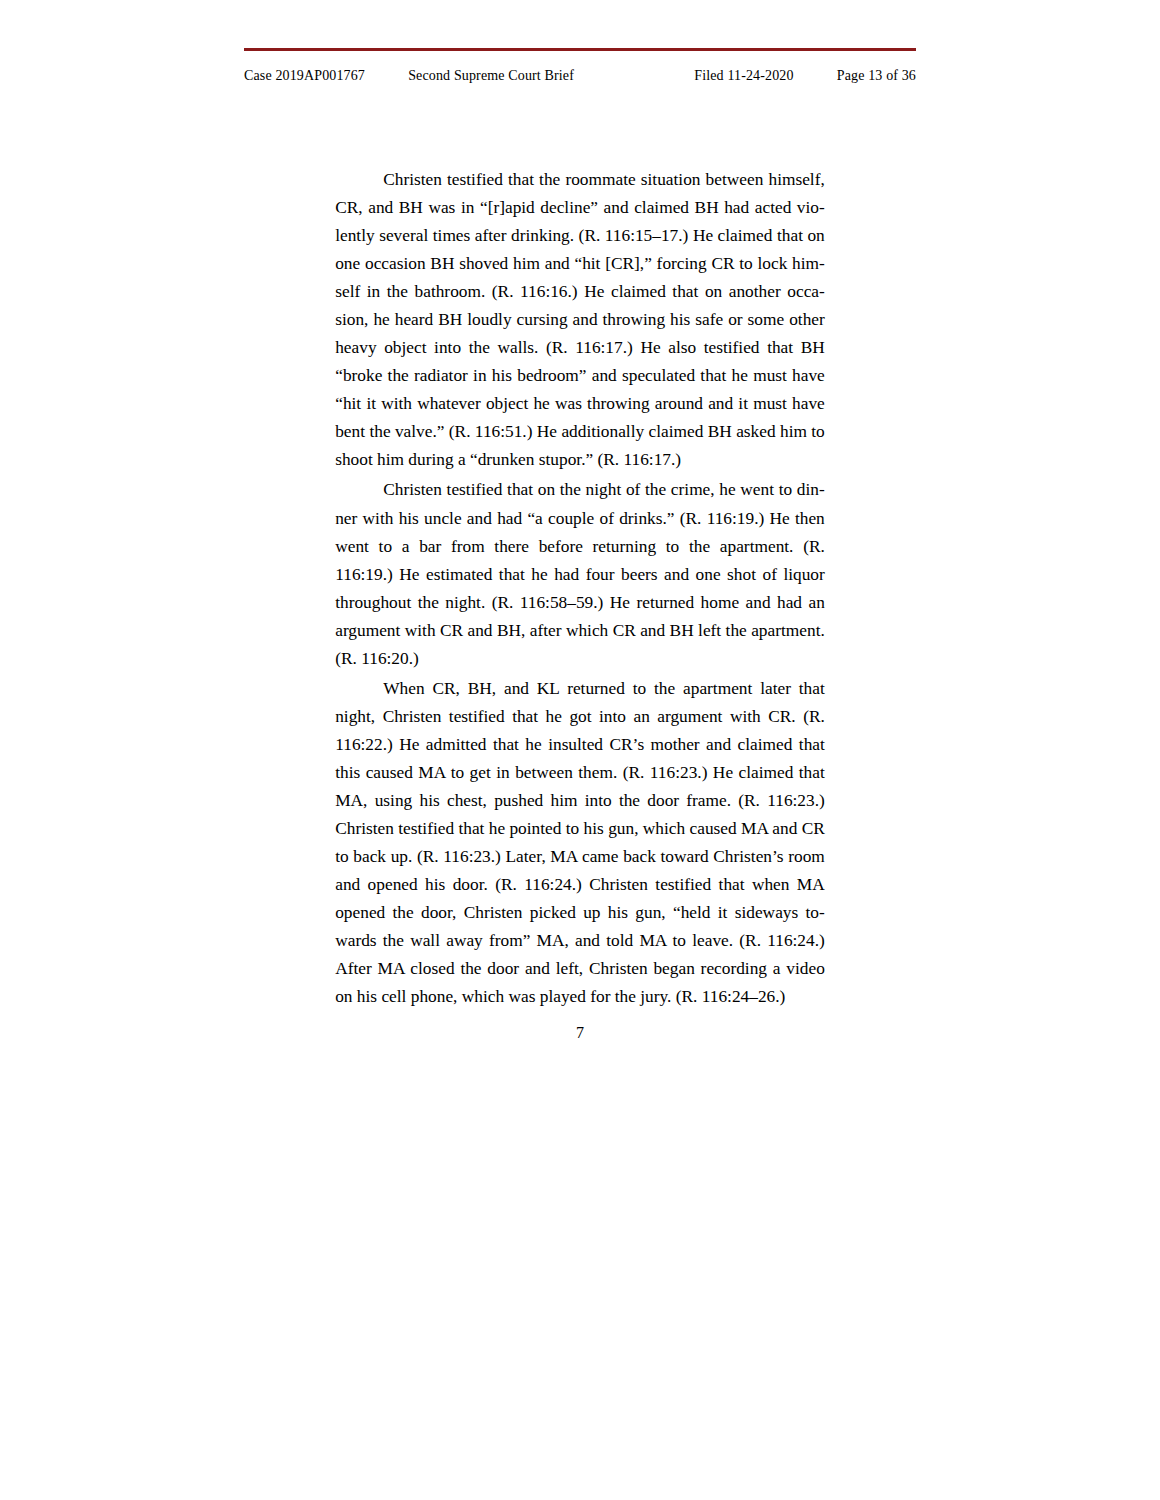Case 2019AP001767 Second Supreme Court Brief Filed 11-24-2020 Page 13 of 36
Christen testified that the roommate situation between himself, CR, and BH was in “[r]apid decline” and claimed BH had acted violently several times after drinking. (R. 116:15–17.) He claimed that on one occasion BH shoved him and “hit [CR],” forcing CR to lock himself in the bathroom. (R. 116:16.) He claimed that on another occasion, he heard BH loudly cursing and throwing his safe or some other heavy object into the walls. (R. 116:17.) He also testified that BH “broke the radiator in his bedroom” and speculated that he must have “hit it with whatever object he was throwing around and it must have bent the valve.” (R. 116:51.) He additionally claimed BH asked him to shoot him during a “drunken stupor.” (R. 116:17.)
Christen testified that on the night of the crime, he went to dinner with his uncle and had “a couple of drinks.” (R. 116:19.) He then went to a bar from there before returning to the apartment. (R. 116:19.) He estimated that he had four beers and one shot of liquor throughout the night. (R. 116:58–59.) He returned home and had an argument with CR and BH, after which CR and BH left the apartment. (R. 116:20.)
When CR, BH, and KL returned to the apartment later that night, Christen testified that he got into an argument with CR. (R. 116:22.) He admitted that he insulted CR’s mother and claimed that this caused MA to get in between them. (R. 116:23.) He claimed that MA, using his chest, pushed him into the door frame. (R. 116:23.) Christen testified that he pointed to his gun, which caused MA and CR to back up. (R. 116:23.) Later, MA came back toward Christen’s room and opened his door. (R. 116:24.) Christen testified that when MA opened the door, Christen picked up his gun, “held it sideways towards the wall away from” MA, and told MA to leave. (R. 116:24.) After MA closed the door and left, Christen began recording a video on his cell phone, which was played for the jury. (R. 116:24–26.)
7